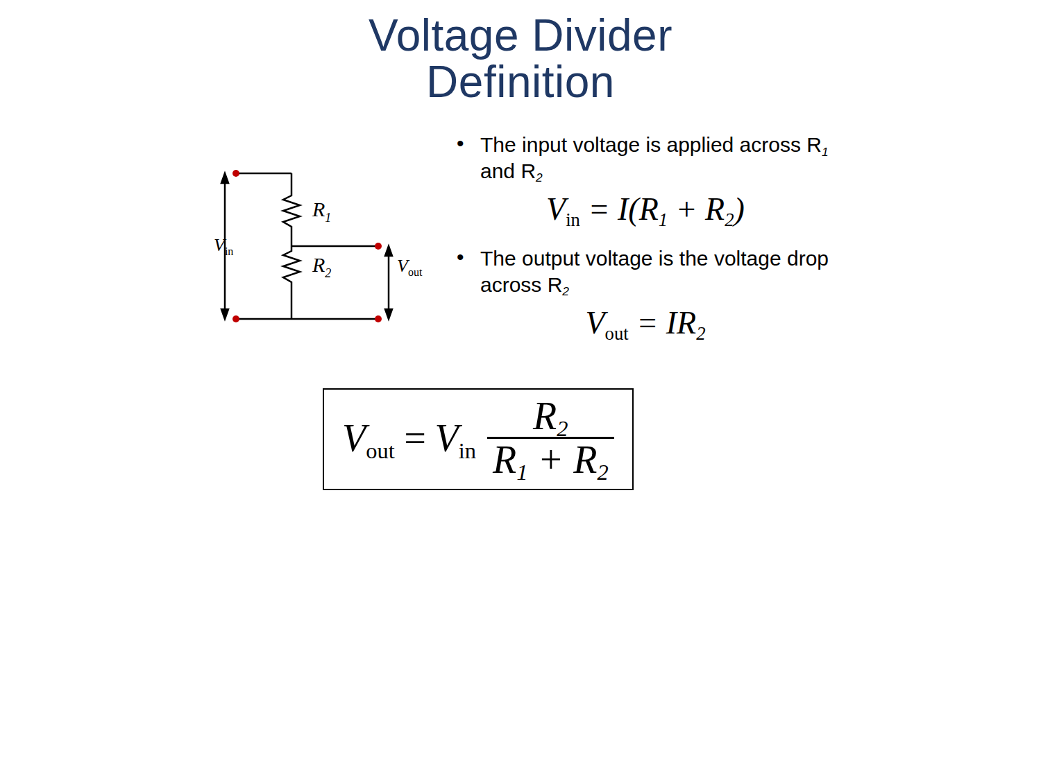Voltage Divider
Definition
R1 R2 Vin Vout
The input voltage is applied across R1 and R2
Vin = I(R1 + R2)
The output voltage is the voltage drop across R2
Vout = IR2
Vout = Vin R2 R1 + R2